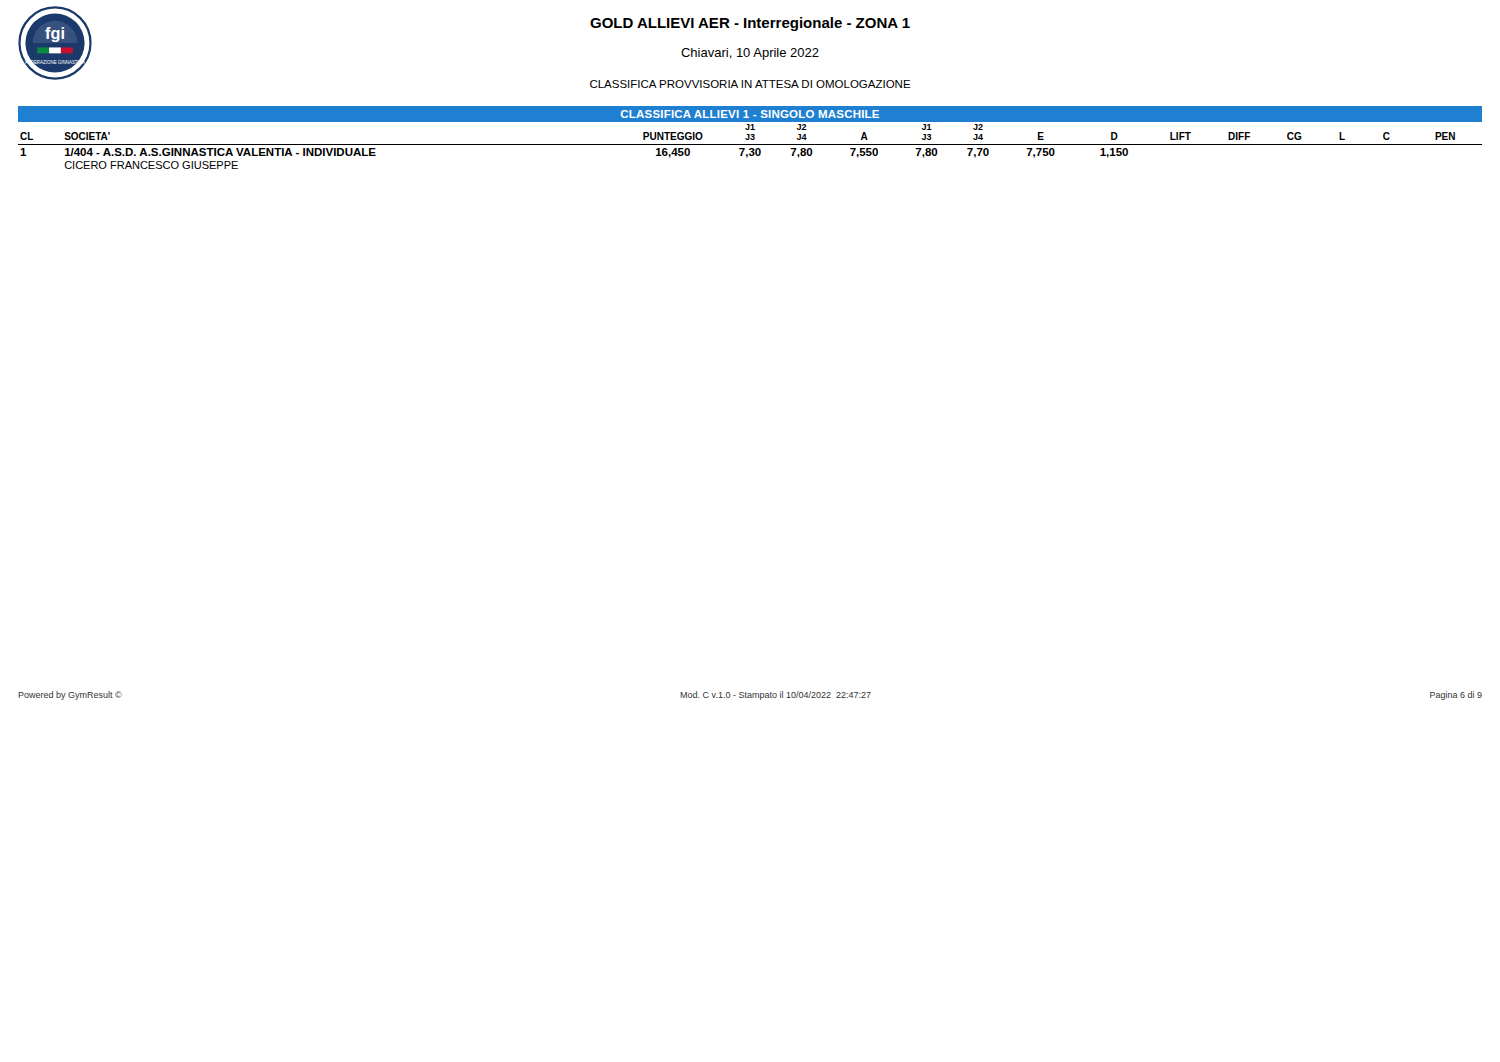fgi FEDERAZIONE GINNASTICA
GOLD ALLIEVI AER - Interregionale - ZONA 1
Chiavari, 10 Aprile 2022
CLASSIFICA PROVVISORIA IN ATTESA DI OMOLOGAZIONE
CLASSIFICA ALLIEVI 1 - SINGOLO MASCHILE
| CL | SOCIETA' | PUNTEGGIO | J1 J3 | J2 J4 | A | J1 J3 | J2 J4 | E | D | LIFT | DIFF | CG | L | C | PEN |
| --- | --- | --- | --- | --- | --- | --- | --- | --- | --- | --- | --- | --- | --- | --- | --- |
| 1 | 1/404 - A.S.D. A.S.GINNASTICA VALENTIA - INDIVIDUALE | 16,450 | 7,30 | 7,80 | 7,550 | 7,80 | 7,70 | 7,750 | 1,150 | | | | | | |
| | CICERO FRANCESCO GIUSEPPE | |
Powered by GymResult ©
Mod. C v.1.0 - Stampato il 10/04/2022 22:47:27
Pagina 6 di 9